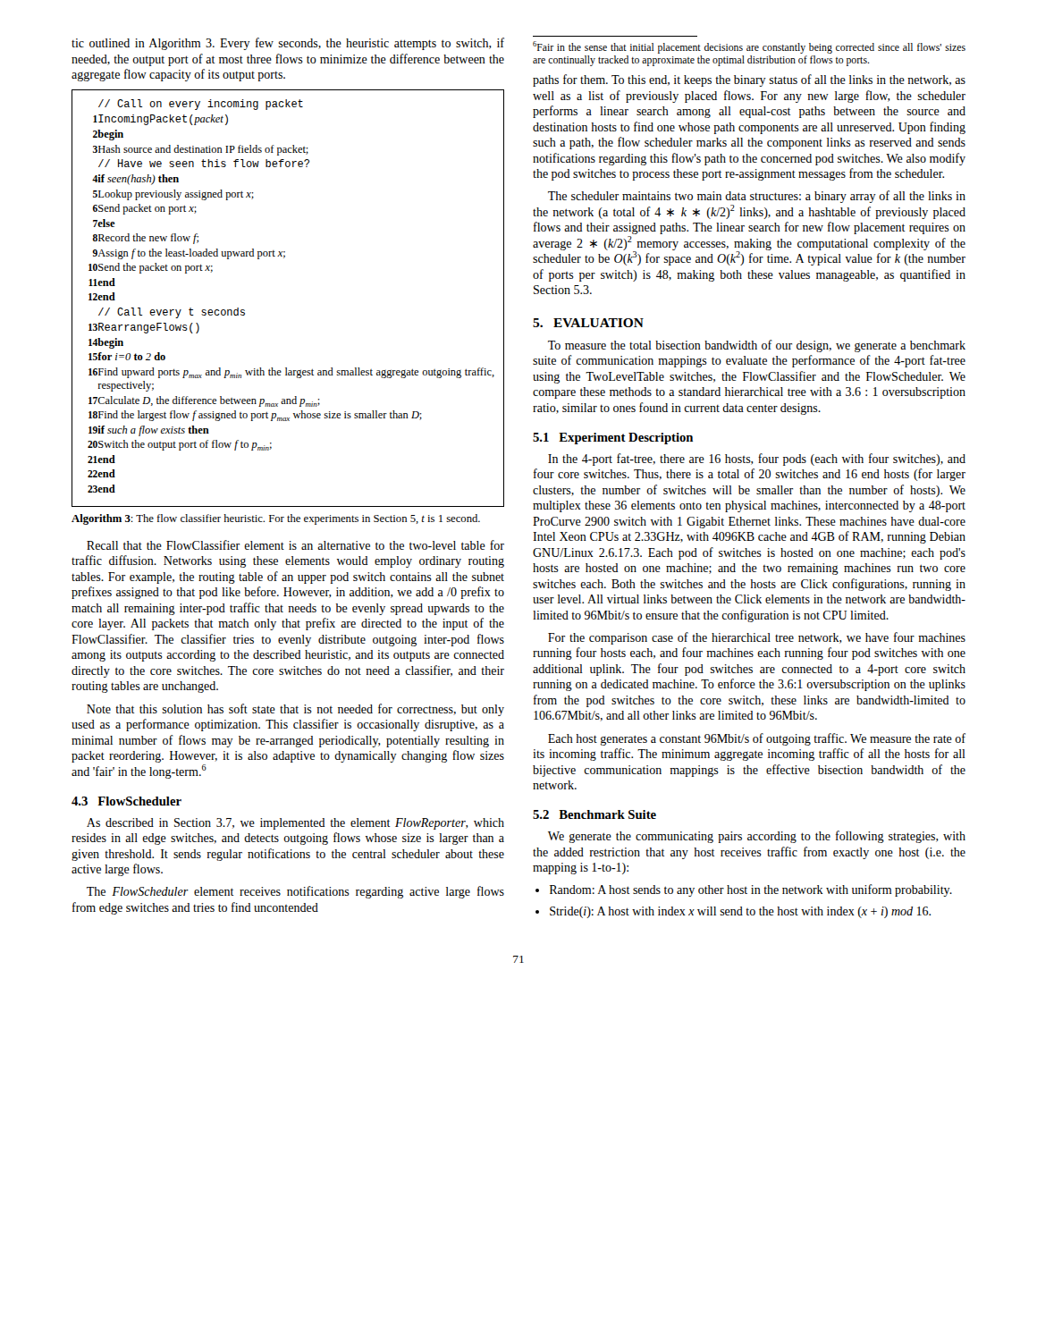tic outlined in Algorithm 3. Every few seconds, the heuristic attempts to switch, if needed, the output port of at most three flows to minimize the difference between the aggregate flow capacity of its output ports.
| | // Call on every incoming packet |
| 1 | IncomingPacket( packet ) |
| 2 | begin |
| 3 | Hash source and destination IP fields of packet; |
| | // Have we seen this flow before? |
| 4 | if seen(hash) then |
| 5 | Lookup previously assigned port x ; |
| 6 | Send packet on port x ; |
| 7 | else |
| 8 | Record the new flow f ; |
| 9 | Assign f to the least-loaded upward port x ; |
| 10 | Send the packet on port x ; |
| 11 | end |
| 12 | end |
| | // Call every t seconds |
| 13 | RearrangeFlows() |
| 14 | begin |
| 15 | for i=0 to 2 do |
| 16 | Find upward ports p max and p min with the largest and smallest aggregate outgoing traffic, respectively; |
| 17 | Calculate D , the difference between p max and p min ; |
| 18 | Find the largest flow f assigned to port p max whose size is smaller than D ; |
| 19 | if such a flow exists then |
| 20 | Switch the output port of flow f to p min ; |
| 21 | end |
| 22 | end |
| 23 | end |
Algorithm 3: The flow classifier heuristic. For the experiments in Section 5, t is 1 second.
Recall that the FlowClassifier element is an alternative to the two-level table for traffic diffusion. Networks using these elements would employ ordinary routing tables. For example, the routing table of an upper pod switch contains all the subnet prefixes assigned to that pod like before. However, in addition, we add a /0 prefix to match all remaining inter-pod traffic that needs to be evenly spread upwards to the core layer. All packets that match only that prefix are directed to the input of the FlowClassifier. The classifier tries to evenly distribute outgoing inter-pod flows among its outputs according to the described heuristic, and its outputs are connected directly to the core switches. The core switches do not need a classifier, and their routing tables are unchanged.
Note that this solution has soft state that is not needed for correctness, but only used as a performance optimization. This classifier is occasionally disruptive, as a minimal number of flows may be re-arranged periodically, potentially resulting in packet reordering. However, it is also adaptive to dynamically changing flow sizes and 'fair' in the long-term.6
4.3 FlowScheduler
As described in Section 3.7, we implemented the element FlowReporter, which resides in all edge switches, and detects outgoing flows whose size is larger than a given threshold. It sends regular notifications to the central scheduler about these active large flows.
The FlowScheduler element receives notifications regarding active large flows from edge switches and tries to find uncontended
6Fair in the sense that initial placement decisions are constantly being corrected since all flows' sizes are continually tracked to approximate the optimal distribution of flows to ports.
paths for them. To this end, it keeps the binary status of all the links in the network, as well as a list of previously placed flows. For any new large flow, the scheduler performs a linear search among all equal-cost paths between the source and destination hosts to find one whose path components are all unreserved. Upon finding such a path, the flow scheduler marks all the component links as reserved and sends notifications regarding this flow's path to the concerned pod switches. We also modify the pod switches to process these port re-assignment messages from the scheduler.
The scheduler maintains two main data structures: a binary array of all the links in the network (a total of 4 ∗ k ∗ (k/2)2 links), and a hashtable of previously placed flows and their assigned paths. The linear search for new flow placement requires on average 2 ∗ (k/2)2 memory accesses, making the computational complexity of the scheduler to be O(k3) for space and O(k2) for time. A typical value for k (the number of ports per switch) is 48, making both these values manageable, as quantified in Section 5.3.
5. EVALUATION
To measure the total bisection bandwidth of our design, we generate a benchmark suite of communication mappings to evaluate the performance of the 4-port fat-tree using the TwoLevelTable switches, the FlowClassifier and the FlowScheduler. We compare these methods to a standard hierarchical tree with a 3.6 : 1 oversubscription ratio, similar to ones found in current data center designs.
5.1 Experiment Description
In the 4-port fat-tree, there are 16 hosts, four pods (each with four switches), and four core switches. Thus, there is a total of 20 switches and 16 end hosts (for larger clusters, the number of switches will be smaller than the number of hosts). We multiplex these 36 elements onto ten physical machines, interconnected by a 48-port ProCurve 2900 switch with 1 Gigabit Ethernet links. These machines have dual-core Intel Xeon CPUs at 2.33GHz, with 4096KB cache and 4GB of RAM, running Debian GNU/Linux 2.6.17.3. Each pod of switches is hosted on one machine; each pod's hosts are hosted on one machine; and the two remaining machines run two core switches each. Both the switches and the hosts are Click configurations, running in user level. All virtual links between the Click elements in the network are bandwidth-limited to 96Mbit/s to ensure that the configuration is not CPU limited.
For the comparison case of the hierarchical tree network, we have four machines running four hosts each, and four machines each running four pod switches with one additional uplink. The four pod switches are connected to a 4-port core switch running on a dedicated machine. To enforce the 3.6:1 oversubscription on the uplinks from the pod switches to the core switch, these links are bandwidth-limited to 106.67Mbit/s, and all other links are limited to 96Mbit/s.
Each host generates a constant 96Mbit/s of outgoing traffic. We measure the rate of its incoming traffic. The minimum aggregate incoming traffic of all the hosts for all bijective communication mappings is the effective bisection bandwidth of the network.
5.2 Benchmark Suite
We generate the communicating pairs according to the following strategies, with the added restriction that any host receives traffic from exactly one host (i.e. the mapping is 1-to-1):
Random: A host sends to any other host in the network with uniform probability.
Stride(i): A host with index x will send to the host with index (x + i) mod 16.
71